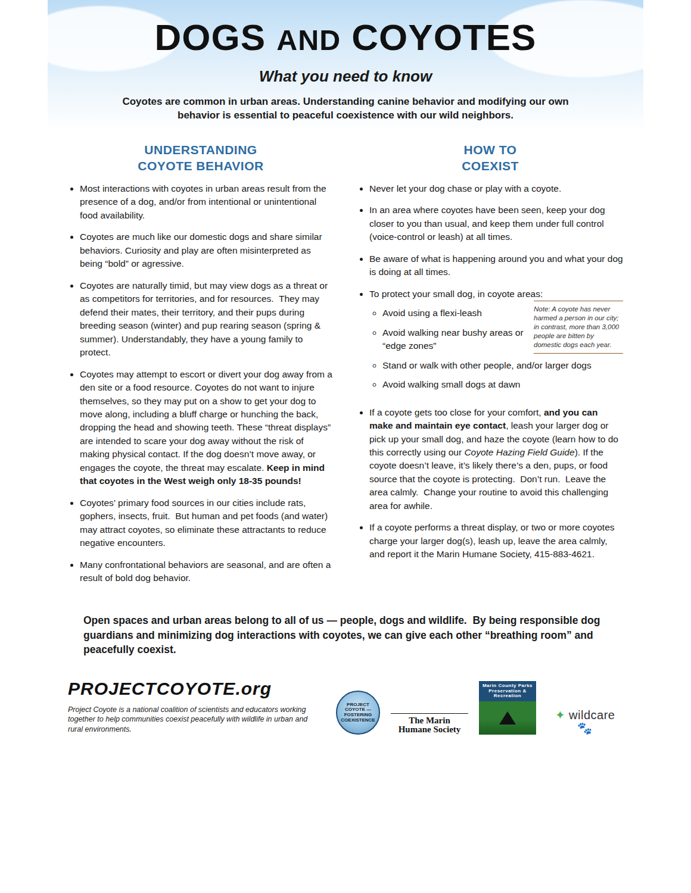Dogs and Coyotes
What you need to know
Coyotes are common in urban areas. Understanding canine behavior and modifying our own behavior is essential to peaceful coexistence with our wild neighbors.
Understanding
Coyote Behavior
Most interactions with coyotes in urban areas result from the presence of a dog, and/or from intentional or unintentional food availability.
Coyotes are much like our domestic dogs and share similar behaviors. Curiosity and play are often misinterpreted as being “bold” or agressive.
Coyotes are naturally timid, but may view dogs as a threat or as competitors for territories, and for resources. They may defend their mates, their territory, and their pups during breeding season (winter) and pup rearing season (spring & summer). Understandably, they have a young family to protect.
Coyotes may attempt to escort or divert your dog away from a den site or a food resource. Coyotes do not want to injure themselves, so they may put on a show to get your dog to move along, including a bluff charge or hunching the back, dropping the head and showing teeth. These “threat displays” are intended to scare your dog away without the risk of making physical contact. If the dog doesn’t move away, or engages the coyote, the threat may escalate. Keep in mind that coyotes in the West weigh only 18-35 pounds!
Coyotes’ primary food sources in our cities include rats, gophers, insects, fruit. But human and pet foods (and water) may attract coyotes, so eliminate these attractants to reduce negative encounters.
Many confrontational behaviors are seasonal, and are often a result of bold dog behavior.
How to
Coexist
Never let your dog chase or play with a coyote.
In an area where coyotes have been seen, keep your dog closer to you than usual, and keep them under full control (voice-control or leash) at all times.
Be aware of what is happening around you and what your dog is doing at all times.
To protect your small dog, in coyote areas: Note: A coyote has never harmed a person in our city; in contrast, more than 3,000 people are bitten by domestic dogs each year.
Avoid using a flexi-leash
Avoid walking near bushy areas or “edge zones”
Stand or walk with other people, and/or larger dogs
Avoid walking small dogs at dawn
If a coyote gets too close for your comfort, and you can make and maintain eye contact, leash your larger dog or pick up your small dog, and haze the coyote (learn how to do this correctly using our Coyote Hazing Field Guide). If the coyote doesn’t leave, it’s likely there’s a den, pups, or food source that the coyote is protecting. Don’t run. Leave the area calmly. Change your routine to avoid this challenging area for awhile.
If a coyote performs a threat display, or two or more coyotes charge your larger dog(s), leash up, leave the area calmly, and report it the Marin Humane Society, 415-883-4621.
Open spaces and urban areas belong to all of us — people, dogs and wildlife. By being responsible dog guardians and minimizing dog interactions with coyotes, we can give each other “breathing room” and peacefully coexist.
ProjectCoyote.org
Project Coyote is a national coalition of scientists and educators working together to help communities coexist peacefully with wildlife in urban and rural environments.
Project Coyote — Fostering Coexistence
The Marin
Humane Society
Marin County Parks
Preservation & Recreation
✦ wildcare 🐾